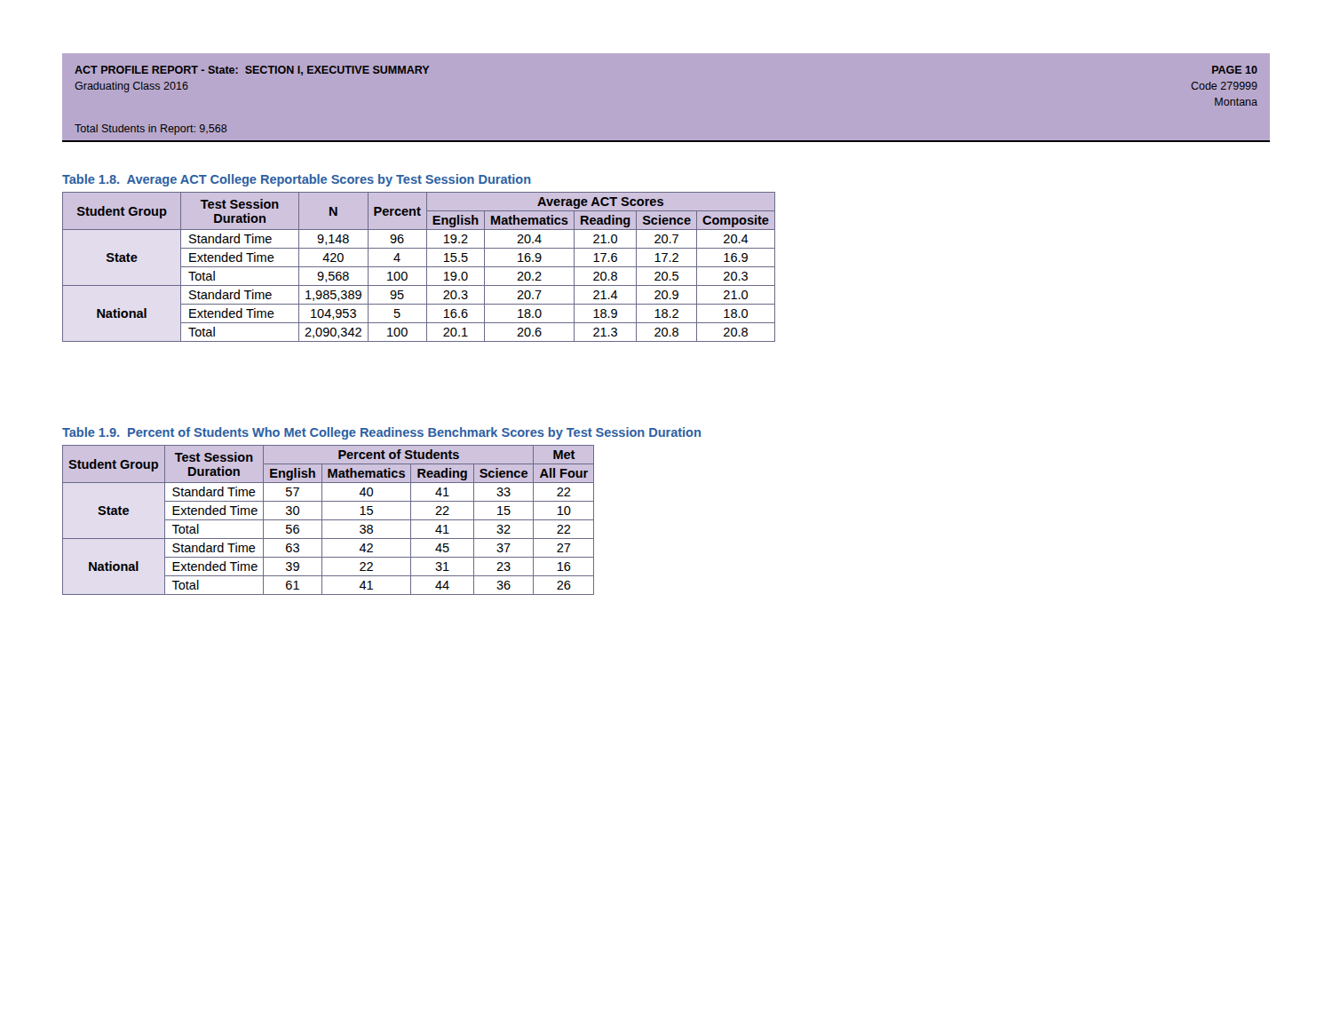ACT PROFILE REPORT - State: SECTION I, EXECUTIVE SUMMARY
Graduating Class 2016
PAGE 10
Code 279999
Montana
Total Students in Report: 9,568
Table 1.8. Average ACT College Reportable Scores by Test Session Duration
| Student Group | Test Session Duration | N | Percent | Average ACT Scores |
| --- | --- | --- | --- | --- |
| English | Mathematics | Reading | Science | Composite |
| State | Standard Time | 9,148 | 96 | 19.2 | 20.4 | 21.0 | 20.7 | 20.4 |
| Extended Time | 420 | 4 | 15.5 | 16.9 | 17.6 | 17.2 | 16.9 |
| Total | 9,568 | 100 | 19.0 | 20.2 | 20.8 | 20.5 | 20.3 |
| National | Standard Time | 1,985,389 | 95 | 20.3 | 20.7 | 21.4 | 20.9 | 21.0 |
| Extended Time | 104,953 | 5 | 16.6 | 18.0 | 18.9 | 18.2 | 18.0 |
| Total | 2,090,342 | 100 | 20.1 | 20.6 | 21.3 | 20.8 | 20.8 |
Table 1.9. Percent of Students Who Met College Readiness Benchmark Scores by Test Session Duration
| Student Group | Test Session Duration | Percent of Students | Met |
| --- | --- | --- | --- |
| English | Mathematics | Reading | Science | All Four |
| State | Standard Time | 57 | 40 | 41 | 33 | 22 |
| Extended Time | 30 | 15 | 22 | 15 | 10 |
| Total | 56 | 38 | 41 | 32 | 22 |
| National | Standard Time | 63 | 42 | 45 | 37 | 27 |
| Extended Time | 39 | 22 | 31 | 23 | 16 |
| Total | 61 | 41 | 44 | 36 | 26 |